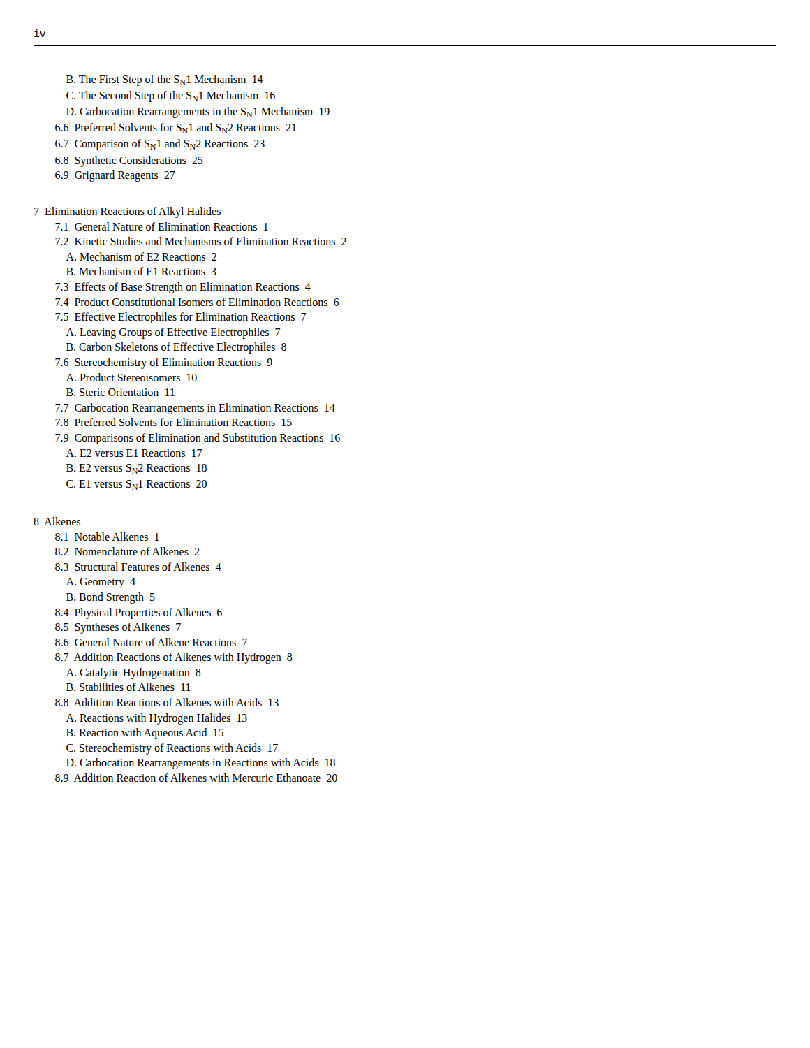iv
B. The First Step of the SN1 Mechanism 14
C. The Second Step of the SN1 Mechanism 16
D. Carbocation Rearrangements in the SN1 Mechanism 19
6.6 Preferred Solvents for SN1 and SN2 Reactions 21
6.7 Comparison of SN1 and SN2 Reactions 23
6.8 Synthetic Considerations 25
6.9 Grignard Reagents 27
7 Elimination Reactions of Alkyl Halides
7.1 General Nature of Elimination Reactions 1
7.2 Kinetic Studies and Mechanisms of Elimination Reactions 2
A. Mechanism of E2 Reactions 2
B. Mechanism of E1 Reactions 3
7.3 Effects of Base Strength on Elimination Reactions 4
7.4 Product Constitutional Isomers of Elimination Reactions 6
7.5 Effective Electrophiles for Elimination Reactions 7
A. Leaving Groups of Effective Electrophiles 7
B. Carbon Skeletons of Effective Electrophiles 8
7.6 Stereochemistry of Elimination Reactions 9
A. Product Stereoisomers 10
B. Steric Orientation 11
7.7 Carbocation Rearrangements in Elimination Reactions 14
7.8 Preferred Solvents for Elimination Reactions 15
7.9 Comparisons of Elimination and Substitution Reactions 16
A. E2 versus E1 Reactions 17
B. E2 versus SN2 Reactions 18
C. E1 versus SN1 Reactions 20
8 Alkenes
8.1 Notable Alkenes 1
8.2 Nomenclature of Alkenes 2
8.3 Structural Features of Alkenes 4
A. Geometry 4
B. Bond Strength 5
8.4 Physical Properties of Alkenes 6
8.5 Syntheses of Alkenes 7
8.6 General Nature of Alkene Reactions 7
8.7 Addition Reactions of Alkenes with Hydrogen 8
A. Catalytic Hydrogenation 8
B. Stabilities of Alkenes 11
8.8 Addition Reactions of Alkenes with Acids 13
A. Reactions with Hydrogen Halides 13
B. Reaction with Aqueous Acid 15
C. Stereochemistry of Reactions with Acids 17
D. Carbocation Rearrangements in Reactions with Acids 18
8.9 Addition Reaction of Alkenes with Mercuric Ethanoate 20